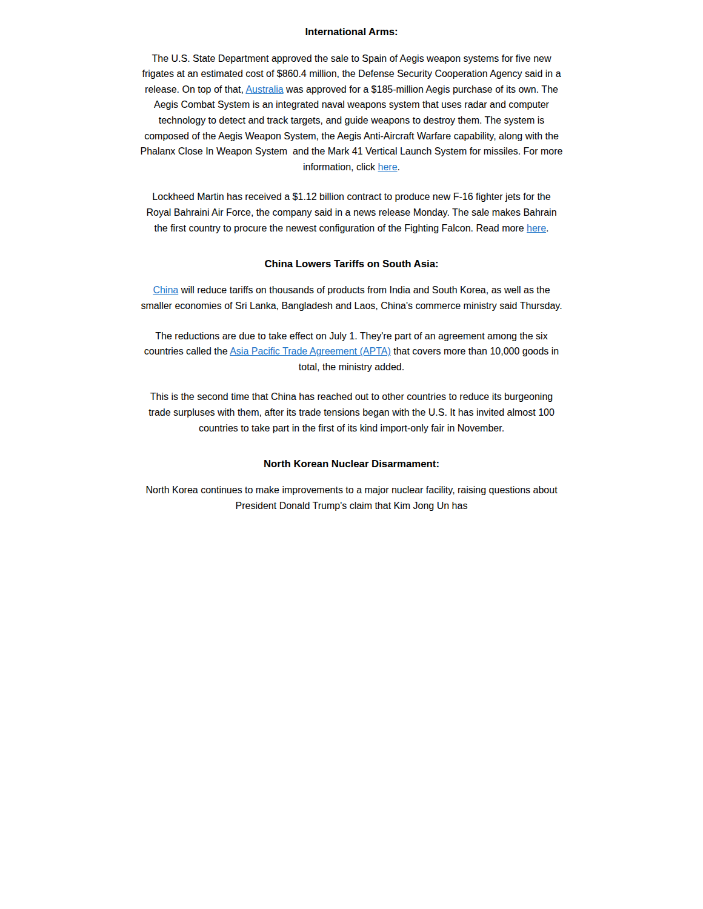International Arms:
The U.S. State Department approved the sale to Spain of Aegis weapon systems for five new frigates at an estimated cost of $860.4 million, the Defense Security Cooperation Agency said in a release. On top of that, Australia was approved for a $185-million Aegis purchase of its own. The Aegis Combat System is an integrated naval weapons system that uses radar and computer technology to detect and track targets, and guide weapons to destroy them. The system is composed of the Aegis Weapon System, the Aegis Anti-Aircraft Warfare capability, along with the Phalanx Close In Weapon System and the Mark 41 Vertical Launch System for missiles. For more information, click here.
Lockheed Martin has received a $1.12 billion contract to produce new F-16 fighter jets for the Royal Bahraini Air Force, the company said in a news release Monday. The sale makes Bahrain the first country to procure the newest configuration of the Fighting Falcon. Read more here.
China Lowers Tariffs on South Asia:
China will reduce tariffs on thousands of products from India and South Korea, as well as the smaller economies of Sri Lanka, Bangladesh and Laos, China's commerce ministry said Thursday.
The reductions are due to take effect on July 1. They're part of an agreement among the six countries called the Asia Pacific Trade Agreement (APTA) that covers more than 10,000 goods in total, the ministry added.
This is the second time that China has reached out to other countries to reduce its burgeoning trade surpluses with them, after its trade tensions began with the U.S. It has invited almost 100 countries to take part in the first of its kind import-only fair in November.
North Korean Nuclear Disarmament:
North Korea continues to make improvements to a major nuclear facility, raising questions about President Donald Trump's claim that Kim Jong Un has